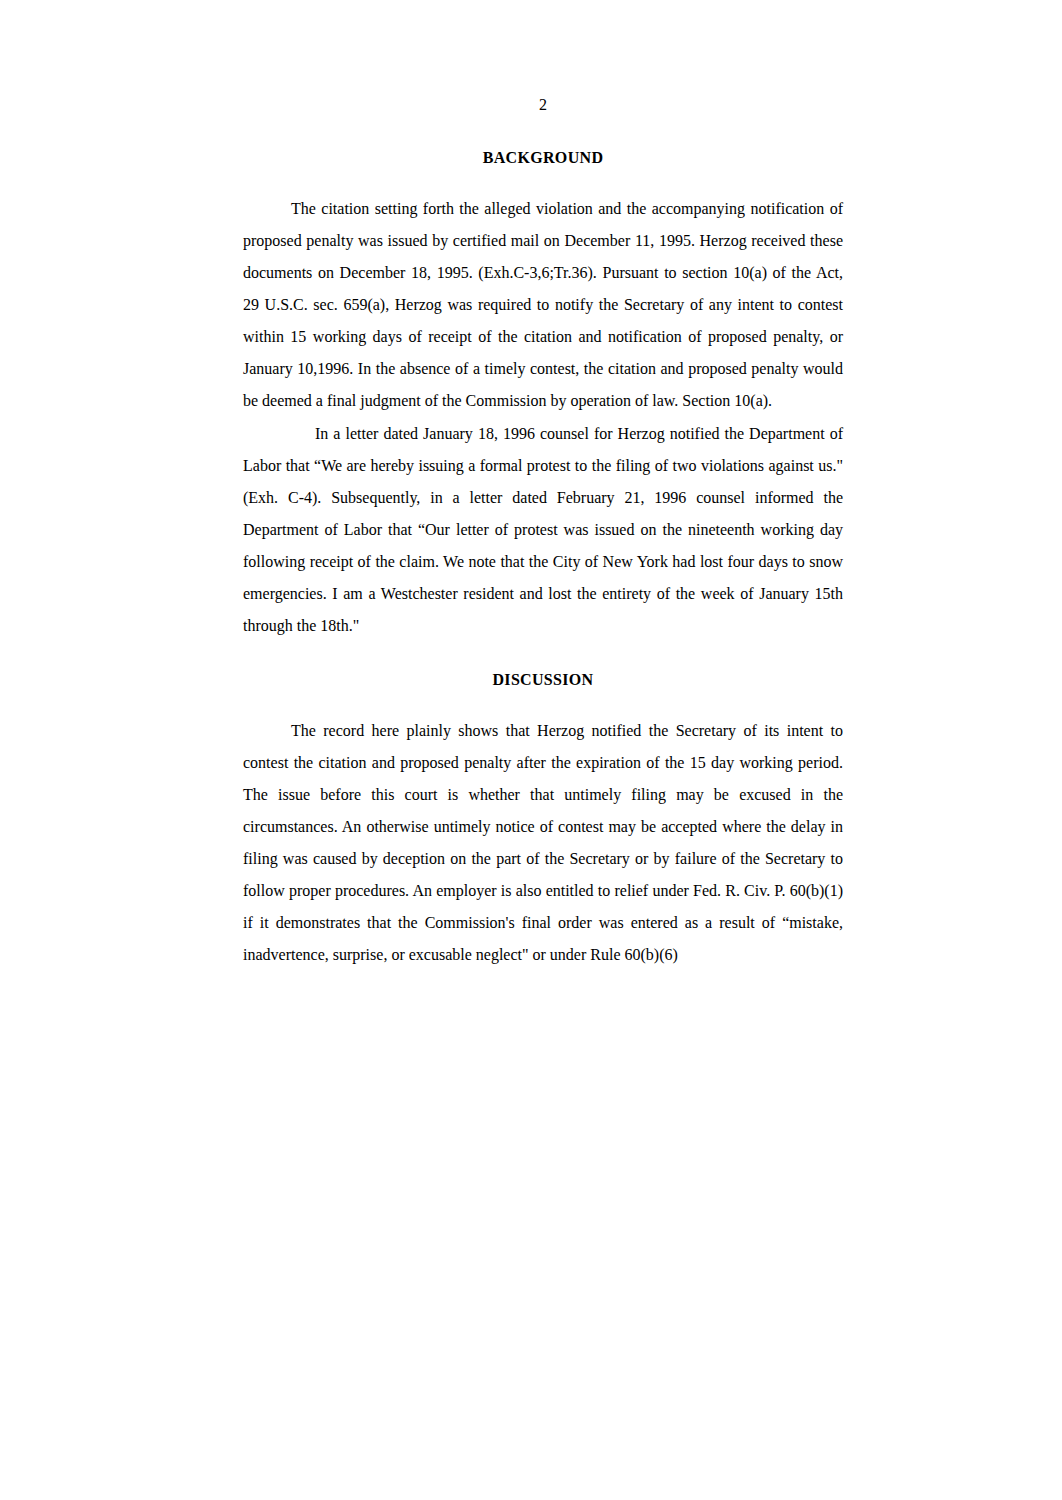2
BACKGROUND
The citation setting forth the alleged violation and the accompanying notification of proposed penalty was issued by certified mail on December 11, 1995. Herzog received these documents on December 18, 1995. (Exh.C-3,6;Tr.36). Pursuant to section 10(a) of the Act, 29 U.S.C. sec. 659(a), Herzog was required to notify the Secretary of any intent to contest within 15 working days of receipt of the citation and notification of proposed penalty, or January 10,1996. In the absence of a timely contest, the citation and proposed penalty would be deemed a final judgment of the Commission by operation of law. Section 10(a).
In a letter dated January 18, 1996 counsel for Herzog notified the Department of Labor that “We are hereby issuing a formal protest to the filing of two violations against us." (Exh. C-4). Subsequently, in a letter dated February 21, 1996 counsel informed the Department of Labor that “Our letter of protest was issued on the nineteenth working day following receipt of the claim. We note that the City of New York had lost four days to snow emergencies. I am a Westchester resident and lost the entirety of the week of January 15th through the 18th."
DISCUSSION
The record here plainly shows that Herzog notified the Secretary of its intent to contest the citation and proposed penalty after the expiration of the 15 day working period. The issue before this court is whether that untimely filing may be excused in the circumstances. An otherwise untimely notice of contest may be accepted where the delay in filing was caused by deception on the part of the Secretary or by failure of the Secretary to follow proper procedures. An employer is also entitled to relief under Fed. R. Civ. P. 60(b)(1) if it demonstrates that the Commission's final order was entered as a result of “mistake, inadvertence, surprise, or excusable neglect" or under Rule 60(b)(6)